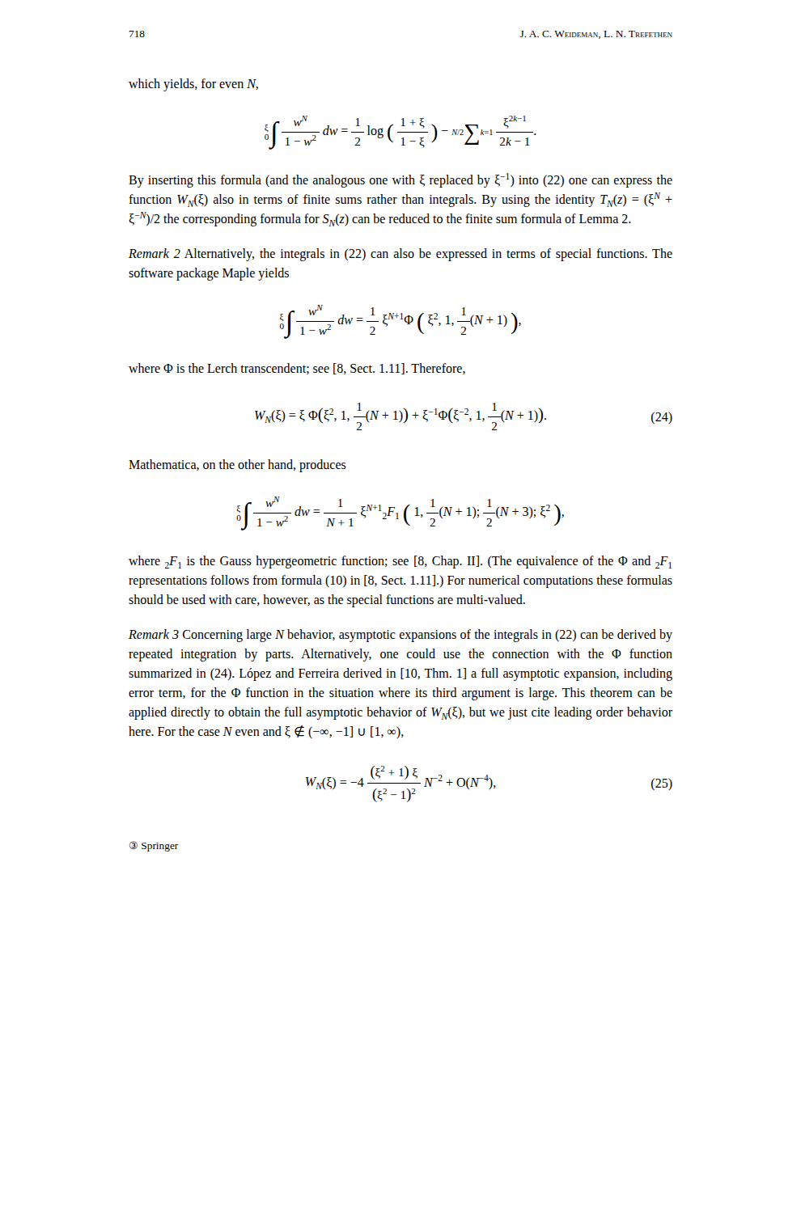718 J. A. C. Weideman, L. N. Trefethen
which yields, for even N,
ξ 0∫ wN 1 − w2 dw = 12 log ( 1 + ξ 1 − ξ ) − N/2∑k=1 ξ2k−12k − 1.
By inserting this formula (and the analogous one with ξ replaced by ξ−1) into (22) one can express the function WN(ξ) also in terms of finite sums rather than integrals. By using the identity TN(z) = (ξN + ξ−N)/2 the corresponding formula for SN(z) can be reduced to the finite sum formula of Lemma 2.
Remark 2 Alternatively, the integrals in (22) can also be expressed in terms of special functions. The software package Maple yields
ξ 0∫ wN 1 − w2 dw = 12 ξN+1Φ ( ξ2, 1, 12(N + 1) ),
where Φ is the Lerch transcendent; see [8, Sect. 1.11]. Therefore,
WN(ξ) = ξ Φ(ξ2, 1, 12(N + 1)) + ξ−1Φ(ξ−2, 1, 12(N + 1)). (24)
Mathematica, on the other hand, produces
ξ 0∫ wN 1 − w2 dw = 1 N + 1 ξN+12F1 ( 1, 12(N + 1); 12(N + 3); ξ2 ),
where 2F1 is the Gauss hypergeometric function; see [8, Chap. II]. (The equivalence of the Φ and 2F1 representations follows from formula (10) in [8, Sect. 1.11].) For numerical computations these formulas should be used with care, however, as the special functions are multi-valued.
Remark 3 Concerning large N behavior, asymptotic expansions of the integrals in (22) can be derived by repeated integration by parts. Alternatively, one could use the connection with the Φ function summarized in (24). López and Ferreira derived in [10, Thm. 1] a full asymptotic expansion, including error term, for the Φ function in the situation where its third argument is large. This theorem can be applied directly to obtain the full asymptotic behavior of WN(ξ), but we just cite leading order behavior here. For the case N even and ξ ∉ (−∞, −1] ∪ [1, ∞),
WN(ξ) = −4 (ξ2 + 1) ξ(ξ2 − 1)2 N−2 + O(N−4), (25)
③ Springer